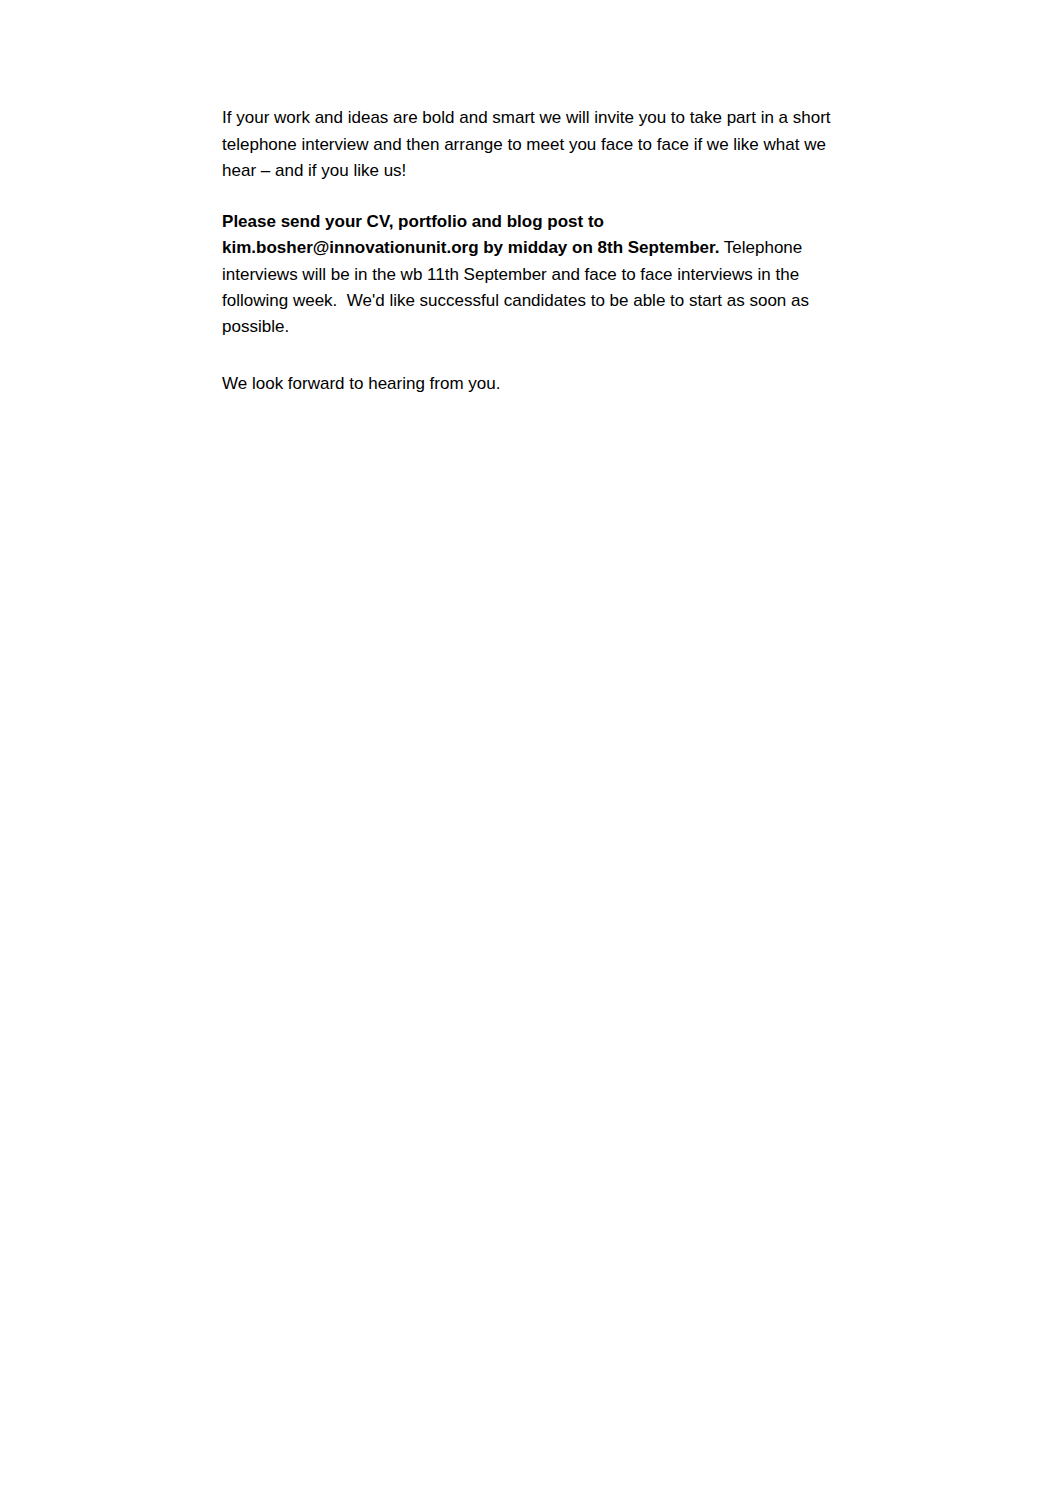If your work and ideas are bold and smart we will invite you to take part in a short telephone interview and then arrange to meet you face to face if we like what we hear – and if you like us!
Please send your CV, portfolio and blog post to kim.bosher@innovationunit.org by midday on 8th September. Telephone interviews will be in the wb 11th September and face to face interviews in the following week. We'd like successful candidates to be able to start as soon as possible.
We look forward to hearing from you.